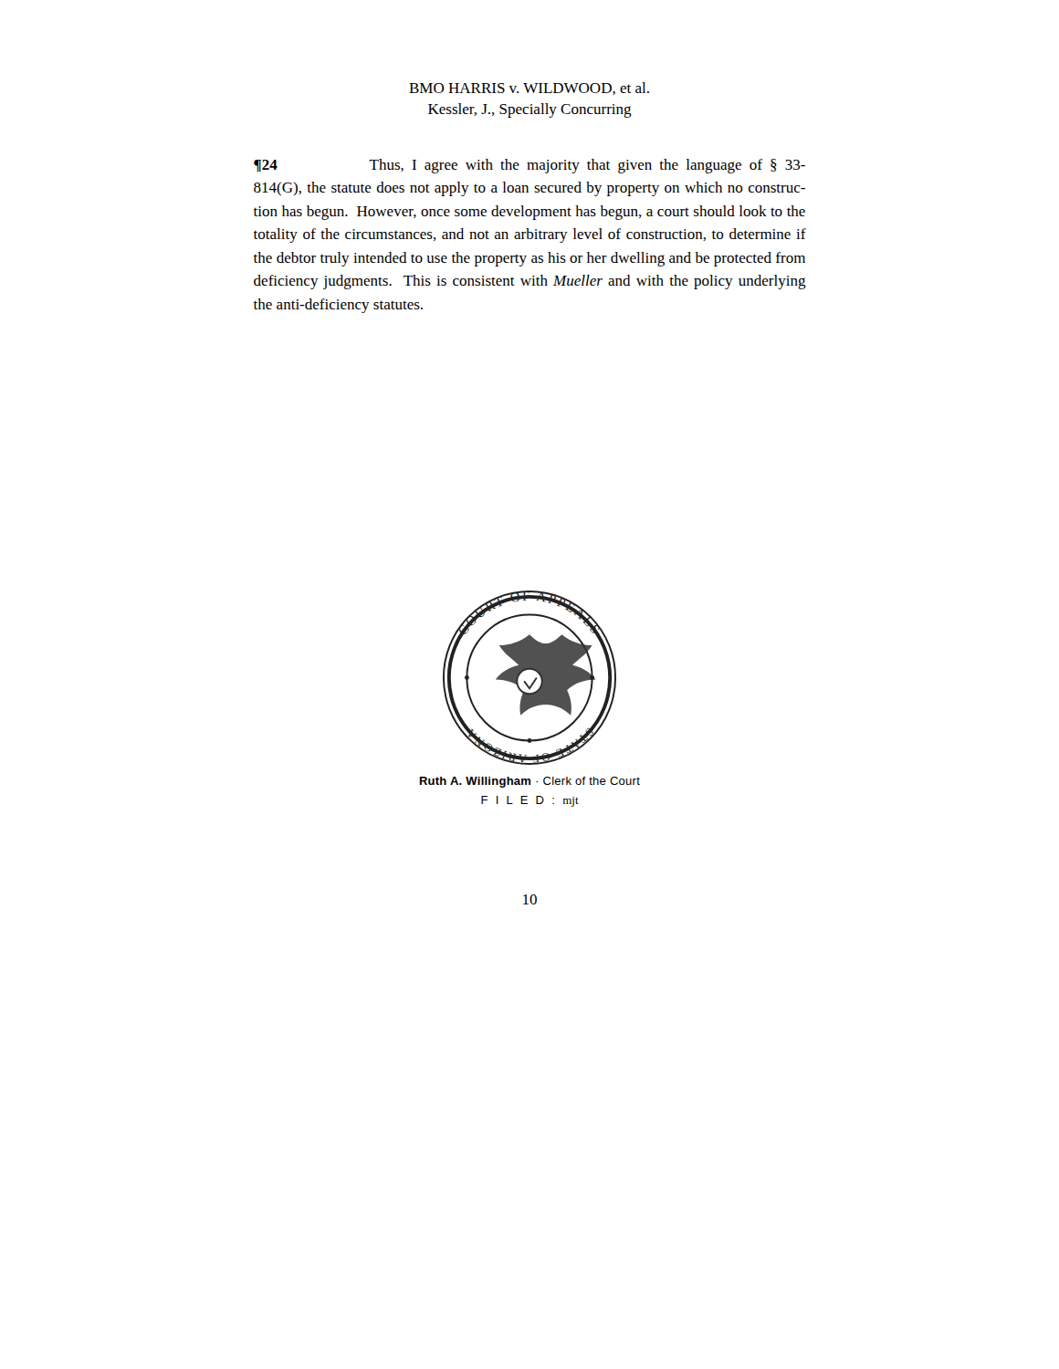BMO HARRIS v. WILDWOOD, et al. Kessler, J., Specially Concurring
¶24 Thus, I agree with the majority that given the language of § 33-814(G), the statute does not apply to a loan secured by property on which no construction has begun. However, once some development has begun, a court should look to the totality of the circumstances, and not an arbitrary level of construction, to determine if the debtor truly intended to use the property as his or her dwelling and be protected from deficiency judgments. This is consistent with Mueller and with the policy underlying the anti-deficiency statutes.
Ruth A. Willingham · Clerk of the Court F I L E D : mjt
10